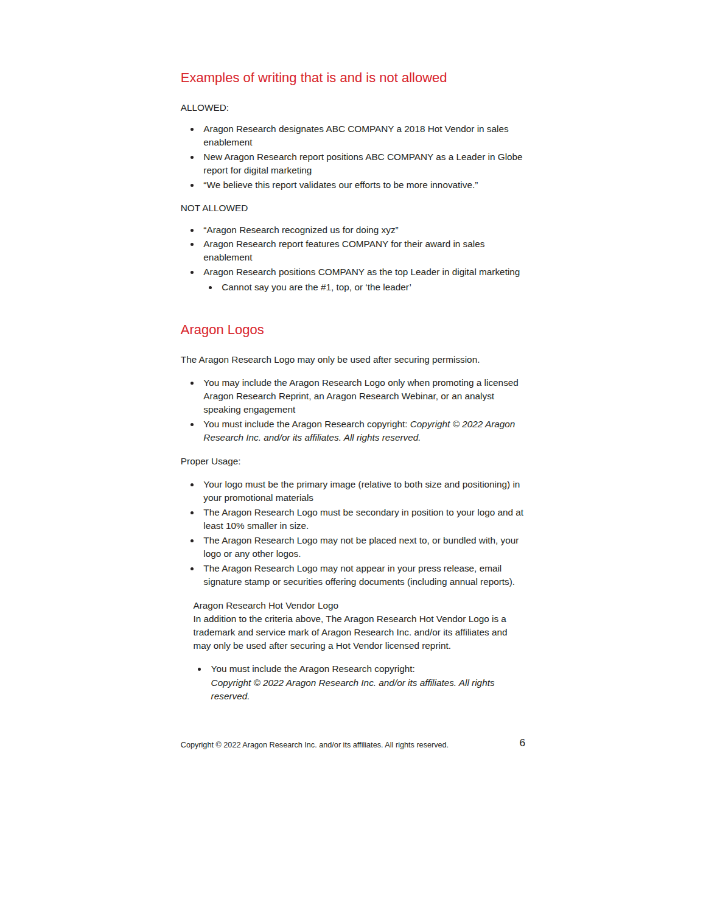Examples of writing that is and is not allowed
ALLOWED:
Aragon Research designates ABC COMPANY a 2018 Hot Vendor in sales enablement
New Aragon Research report positions ABC COMPANY as a Leader in Globe report for digital marketing
“We believe this report validates our efforts to be more innovative.”
NOT ALLOWED
“Aragon Research recognized us for doing xyz”
Aragon Research report features COMPANY for their award in sales enablement
Aragon Research positions COMPANY as the top Leader in digital marketing
Cannot say you are the #1, top, or ‘the leader’
Aragon Logos
The Aragon Research Logo may only be used after securing permission.
You may include the Aragon Research Logo only when promoting a licensed Aragon Research Reprint, an Aragon Research Webinar, or an analyst speaking engagement
You must include the Aragon Research copyright: Copyright © 2022 Aragon Research Inc. and/or its affiliates. All rights reserved.
Proper Usage:
Your logo must be the primary image (relative to both size and positioning) in your promotional materials
The Aragon Research Logo must be secondary in position to your logo and at least 10% smaller in size.
The Aragon Research Logo may not be placed next to, or bundled with, your logo or any other logos.
The Aragon Research Logo may not appear in your press release, email signature stamp or securities offering documents (including annual reports).
Aragon Research Hot Vendor Logo
In addition to the criteria above, The Aragon Research Hot Vendor Logo is a trademark and service mark of Aragon Research Inc. and/or its affiliates and may only be used after securing a Hot Vendor licensed reprint.
You must include the Aragon Research copyright:
Copyright © 2022 Aragon Research Inc. and/or its affiliates. All rights reserved.
Copyright © 2022 Aragon Research Inc. and/or its affiliates. All rights reserved. 6